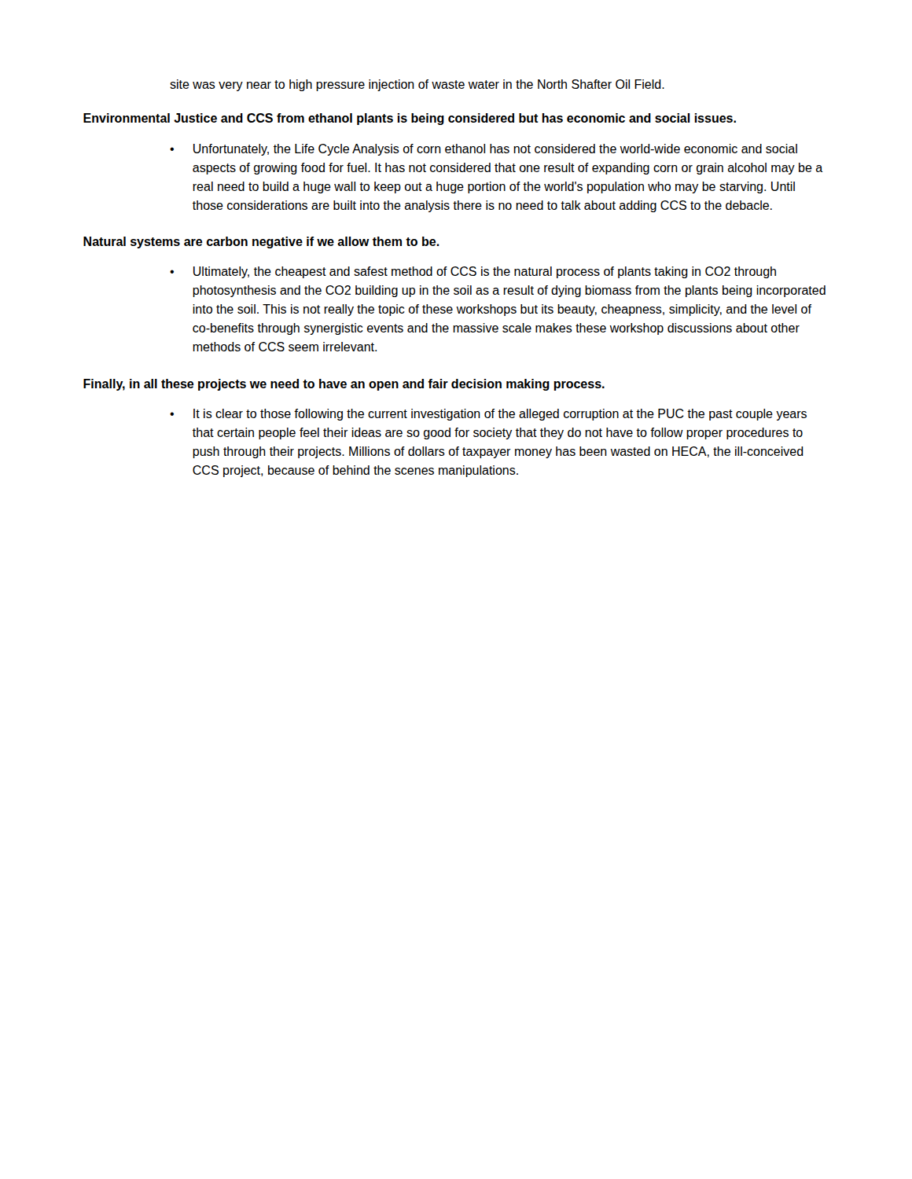site was very near to high pressure injection of waste water in the North Shafter Oil Field.
Environmental Justice and CCS from ethanol plants is being considered but has economic and social issues.
Unfortunately, the Life Cycle Analysis of corn ethanol has not considered the world-wide economic and social aspects of growing food for fuel. It has not considered that one result of expanding corn or grain alcohol may be a real need to build a huge wall to keep out a huge portion of the world's population who may be starving. Until those considerations are built into the analysis there is no need to talk about adding CCS to the debacle.
Natural systems are carbon negative if we allow them to be.
Ultimately, the cheapest and safest method of CCS is the natural process of plants taking in CO2 through photosynthesis and the CO2 building up in the soil as a result of dying biomass from the plants being incorporated into the soil. This is not really the topic of these workshops but its beauty, cheapness, simplicity, and the level of co-benefits through synergistic events and the massive scale makes these workshop discussions about other methods of CCS seem irrelevant.
Finally, in all these projects we need to have an open and fair decision making process.
It is clear to those following the current investigation of the alleged corruption at the PUC the past couple years that certain people feel their ideas are so good for society that they do not have to follow proper procedures to push through their projects. Millions of dollars of taxpayer money has been wasted on HECA, the ill-conceived CCS project, because of behind the scenes manipulations.